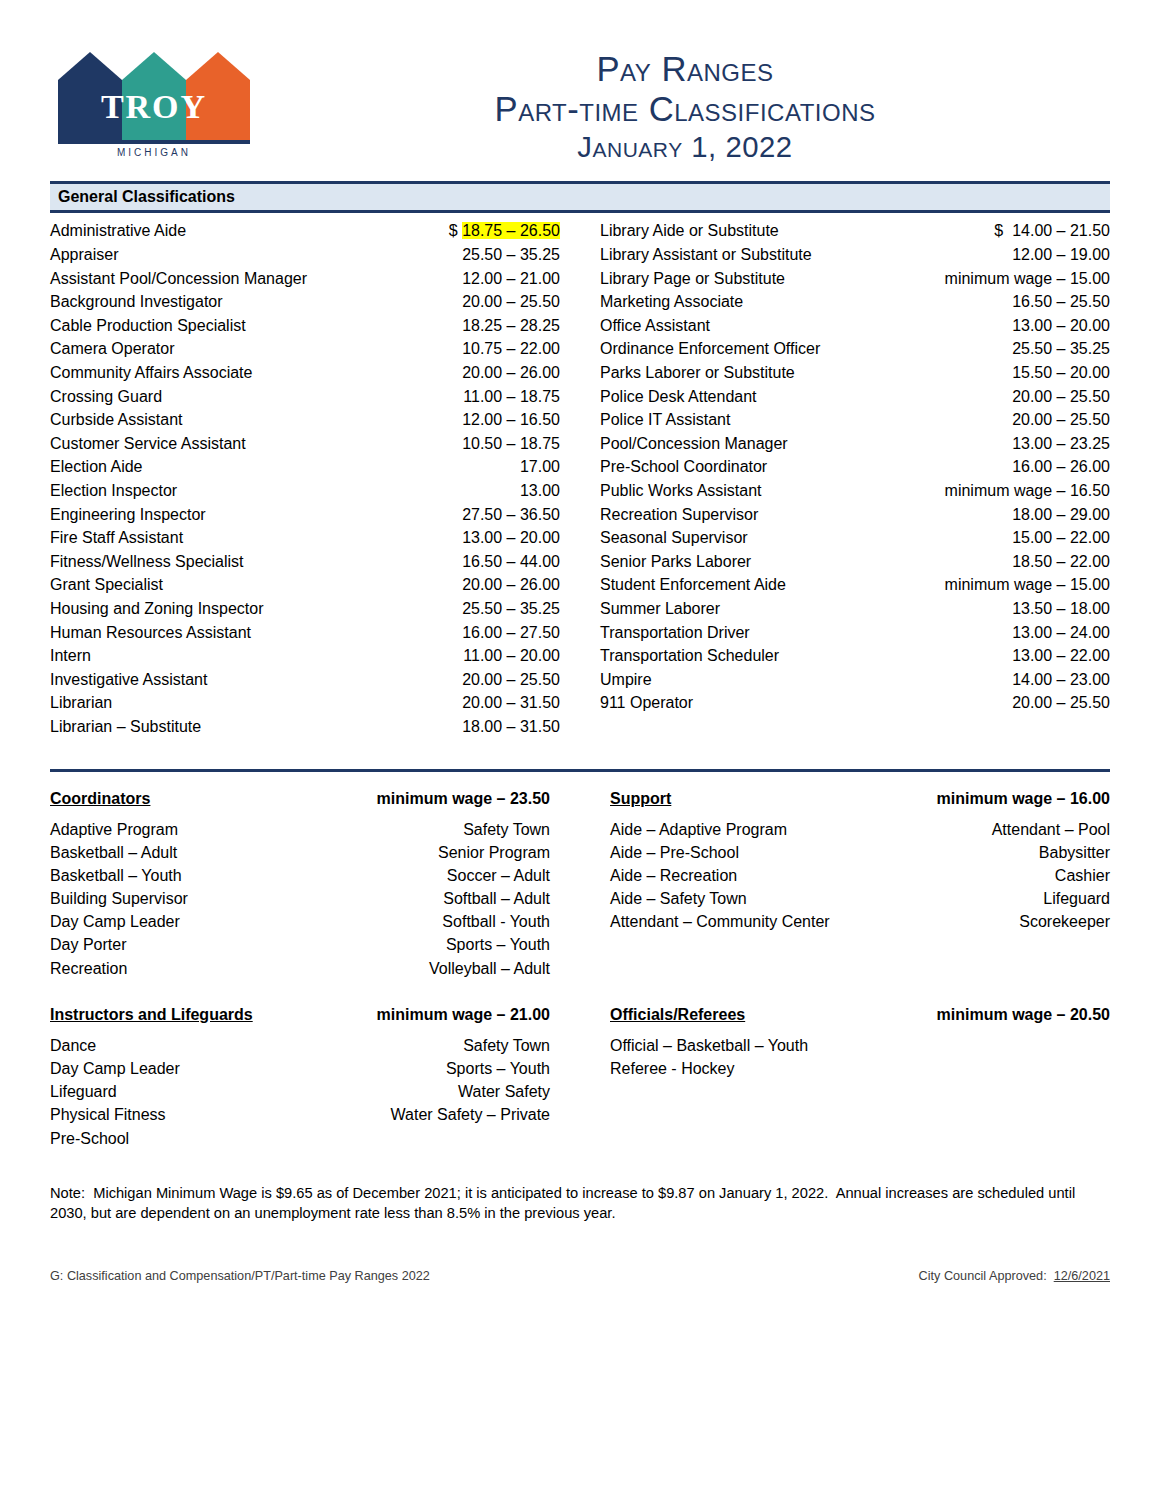TROY MICHIGAN
Pay Ranges
Part-time Classifications
January 1, 2022
General Classifications
| Administrative Aide | $ 18.75 – 26.50 |
| Appraiser | 25.50 – 35.25 |
| Assistant Pool/Concession Manager | 12.00 – 21.00 |
| Background Investigator | 20.00 – 25.50 |
| Cable Production Specialist | 18.25 – 28.25 |
| Camera Operator | 10.75 – 22.00 |
| Community Affairs Associate | 20.00 – 26.00 |
| Crossing Guard | 11.00 – 18.75 |
| Curbside Assistant | 12.00 – 16.50 |
| Customer Service Assistant | 10.50 – 18.75 |
| Election Aide | 17.00 |
| Election Inspector | 13.00 |
| Engineering Inspector | 27.50 – 36.50 |
| Fire Staff Assistant | 13.00 – 20.00 |
| Fitness/Wellness Specialist | 16.50 – 44.00 |
| Grant Specialist | 20.00 – 26.00 |
| Housing and Zoning Inspector | 25.50 – 35.25 |
| Human Resources Assistant | 16.00 – 27.50 |
| Intern | 11.00 – 20.00 |
| Investigative Assistant | 20.00 – 25.50 |
| Librarian | 20.00 – 31.50 |
| Librarian – Substitute | 18.00 – 31.50 |
| Library Aide or Substitute | $ 14.00 – 21.50 |
| Library Assistant or Substitute | 12.00 – 19.00 |
| Library Page or Substitute | minimum wage – 15.00 |
| Marketing Associate | 16.50 – 25.50 |
| Office Assistant | 13.00 – 20.00 |
| Ordinance Enforcement Officer | 25.50 – 35.25 |
| Parks Laborer or Substitute | 15.50 – 20.00 |
| Police Desk Attendant | 20.00 – 25.50 |
| Police IT Assistant | 20.00 – 25.50 |
| Pool/Concession Manager | 13.00 – 23.25 |
| Pre-School Coordinator | 16.00 – 26.00 |
| Public Works Assistant | minimum wage – 16.50 |
| Recreation Supervisor | 18.00 – 29.00 |
| Seasonal Supervisor | 15.00 – 22.00 |
| Senior Parks Laborer | 18.50 – 22.00 |
| Student Enforcement Aide | minimum wage – 15.00 |
| Summer Laborer | 13.50 – 18.00 |
| Transportation Driver | 13.00 – 24.00 |
| Transportation Scheduler | 13.00 – 22.00 |
| Umpire | 14.00 – 23.00 |
| 911 Operator | 20.00 – 25.50 |
Coordinators minimum wage – 23.50
Adaptive Program
Basketball – Adult
Basketball – Youth
Building Supervisor
Day Camp Leader
Day Porter
Recreation
Safety Town
Senior Program
Soccer – Adult
Softball – Adult
Softball - Youth
Sports – Youth
Volleyball – Adult
Support minimum wage – 16.00
Aide – Adaptive Program
Aide – Pre-School
Aide – Recreation
Aide – Safety Town
Attendant – Community Center
Attendant – Pool
Babysitter
Cashier
Lifeguard
Scorekeeper
Instructors and Lifeguards minimum wage – 21.00
Dance
Day Camp Leader
Lifeguard
Physical Fitness
Pre-School
Safety Town
Sports – Youth
Water Safety
Water Safety – Private
Officials/Referees minimum wage – 20.50
Official – Basketball – Youth
Referee - Hockey
Note: Michigan Minimum Wage is $9.65 as of December 2021; it is anticipated to increase to $9.87 on January 1, 2022. Annual increases are scheduled until 2030, but are dependent on an unemployment rate less than 8.5% in the previous year.
G: Classification and Compensation/PT/Part-time Pay Ranges 2022
City Council Approved: 12/6/2021